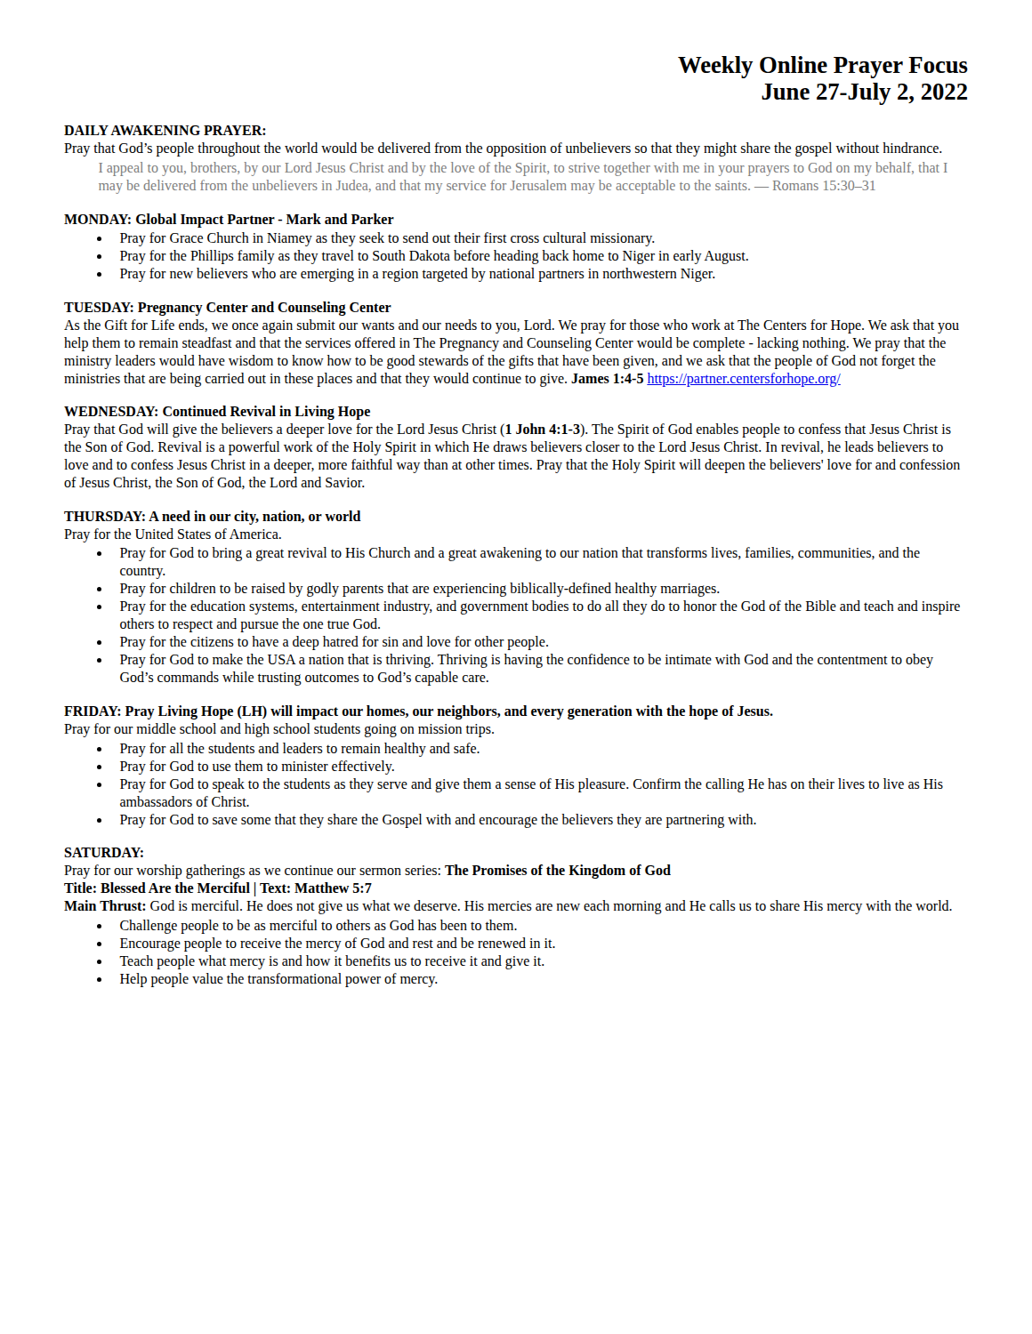Weekly Online Prayer FocusJune 27-July 2, 2022
DAILY AWAKENING PRAYER:
Pray that God’s people throughout the world would be delivered from the opposition of unbelievers so that they might share the gospel without hindrance.
I appeal to you, brothers, by our Lord Jesus Christ and by the love of the Spirit, to strive together with me in your prayers to God on my behalf, that I may be delivered from the unbelievers in Judea, and that my service for Jerusalem may be acceptable to the saints. — Romans 15:30–31
MONDAY: Global Impact Partner - Mark and Parker
Pray for Grace Church in Niamey as they seek to send out their first cross cultural missionary.
Pray for the Phillips family as they travel to South Dakota before heading back home to Niger in early August.
Pray for new believers who are emerging in a region targeted by national partners in northwestern Niger.
TUESDAY: Pregnancy Center and Counseling Center
As the Gift for Life ends, we once again submit our wants and our needs to you, Lord. We pray for those who work at The Centers for Hope. We ask that you help them to remain steadfast and that the services offered in The Pregnancy and Counseling Center would be complete - lacking nothing. We pray that the ministry leaders would have wisdom to know how to be good stewards of the gifts that have been given, and we ask that the people of God not forget the ministries that are being carried out in these places and that they would continue to give. James 1:4-5 https://partner.centersforhope.org/
WEDNESDAY: Continued Revival in Living Hope
Pray that God will give the believers a deeper love for the Lord Jesus Christ (1 John 4:1-3). The Spirit of God enables people to confess that Jesus Christ is the Son of God. Revival is a powerful work of the Holy Spirit in which He draws believers closer to the Lord Jesus Christ. In revival, he leads believers to love and to confess Jesus Christ in a deeper, more faithful way than at other times. Pray that the Holy Spirit will deepen the believers' love for and confession of Jesus Christ, the Son of God, the Lord and Savior.
THURSDAY: A need in our city, nation, or world
Pray for the United States of America.
Pray for God to bring a great revival to His Church and a great awakening to our nation that transforms lives, families, communities, and the country.
Pray for children to be raised by godly parents that are experiencing biblically-defined healthy marriages.
Pray for the education systems, entertainment industry, and government bodies to do all they do to honor the God of the Bible and teach and inspire others to respect and pursue the one true God.
Pray for the citizens to have a deep hatred for sin and love for other people.
Pray for God to make the USA a nation that is thriving. Thriving is having the confidence to be intimate with God and the contentment to obey God’s commands while trusting outcomes to God’s capable care.
FRIDAY: Pray Living Hope (LH) will impact our homes, our neighbors, and every generation with the hope of Jesus.
Pray for our middle school and high school students going on mission trips.
Pray for all the students and leaders to remain healthy and safe.
Pray for God to use them to minister effectively.
Pray for God to speak to the students as they serve and give them a sense of His pleasure. Confirm the calling He has on their lives to live as His ambassadors of Christ.
Pray for God to save some that they share the Gospel with and encourage the believers they are partnering with.
SATURDAY:
Pray for our worship gatherings as we continue our sermon series: The Promises of the Kingdom of God
Title: Blessed Are the Merciful | Text: Matthew 5:7
Main Thrust: God is merciful. He does not give us what we deserve. His mercies are new each morning and He calls us to share His mercy with the world.
Challenge people to be as merciful to others as God has been to them.
Encourage people to receive the mercy of God and rest and be renewed in it.
Teach people what mercy is and how it benefits us to receive it and give it.
Help people value the transformational power of mercy.